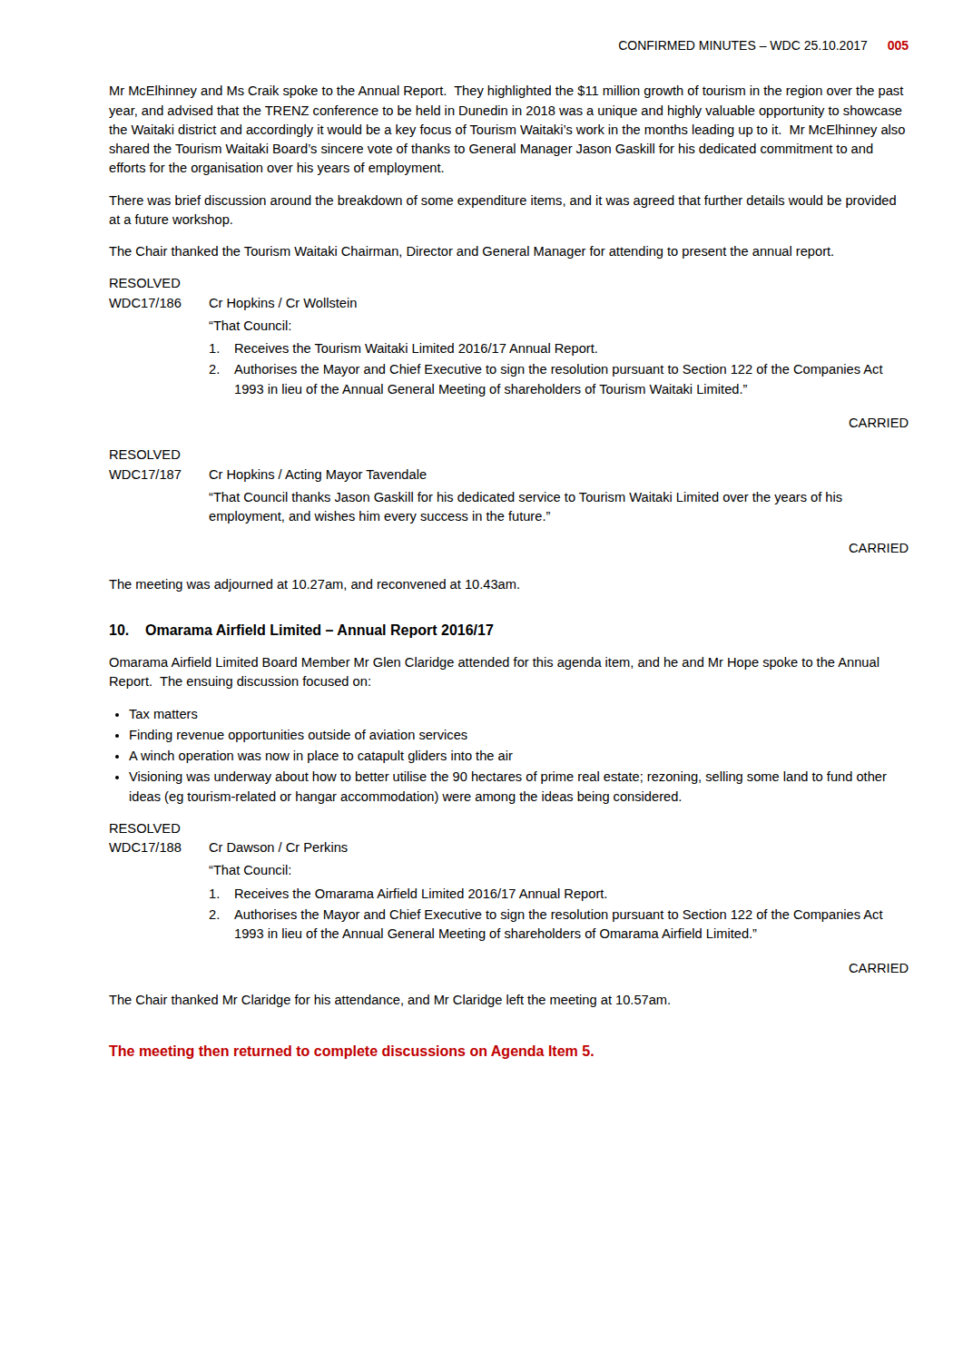CONFIRMED MINUTES – WDC 25.10.2017 005
Mr McElhinney and Ms Craik spoke to the Annual Report. They highlighted the $11 million growth of tourism in the region over the past year, and advised that the TRENZ conference to be held in Dunedin in 2018 was a unique and highly valuable opportunity to showcase the Waitaki district and accordingly it would be a key focus of Tourism Waitaki’s work in the months leading up to it. Mr McElhinney also shared the Tourism Waitaki Board’s sincere vote of thanks to General Manager Jason Gaskill for his dedicated commitment to and efforts for the organisation over his years of employment.
There was brief discussion around the breakdown of some expenditure items, and it was agreed that further details would be provided at a future workshop.
The Chair thanked the Tourism Waitaki Chairman, Director and General Manager for attending to present the annual report.
RESOLVED
| WDC17/186 | Cr Hopkins / Cr Wollstein “That Council: / 1. / Receives the Tourism Waitaki Limited 2016/17 Annual Report. / / 2. / Authorises the Mayor and Chief Executive to sign the resolution pursuant to Section 122 of the Companies Act 1993 in lieu of the Annual General Meeting of shareholders of Tourism Waitaki Limited.” / |
CARRIED
RESOLVED
| WDC17/187 | Cr Hopkins / Acting Mayor Tavendale “That Council thanks Jason Gaskill for his dedicated service to Tourism Waitaki Limited over the years of his employment, and wishes him every success in the future.” |
CARRIED
The meeting was adjourned at 10.27am, and reconvened at 10.43am.
10. Omarama Airfield Limited – Annual Report 2016/17
Omarama Airfield Limited Board Member Mr Glen Claridge attended for this agenda item, and he and Mr Hope spoke to the Annual Report. The ensuing discussion focused on:
Tax matters
Finding revenue opportunities outside of aviation services
A winch operation was now in place to catapult gliders into the air
Visioning was underway about how to better utilise the 90 hectares of prime real estate; rezoning, selling some land to fund other ideas (eg tourism-related or hangar accommodation) were among the ideas being considered.
RESOLVED
| WDC17/188 | Cr Dawson / Cr Perkins “That Council: / 1. / Receives the Omarama Airfield Limited 2016/17 Annual Report. / / 2. / Authorises the Mayor and Chief Executive to sign the resolution pursuant to Section 122 of the Companies Act 1993 in lieu of the Annual General Meeting of shareholders of Omarama Airfield Limited.” / |
CARRIED
The Chair thanked Mr Claridge for his attendance, and Mr Claridge left the meeting at 10.57am.
The meeting then returned to complete discussions on Agenda Item 5.